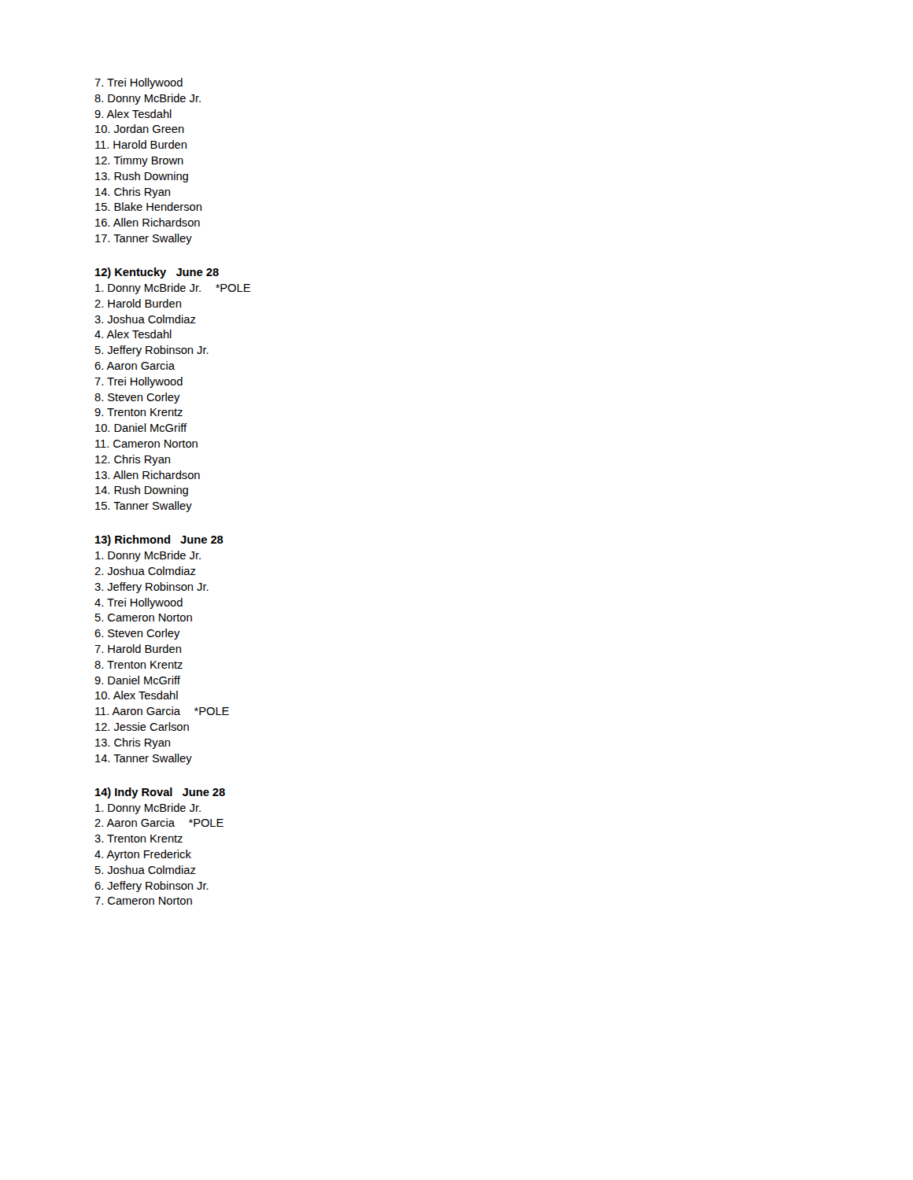7. Trei Hollywood
8. Donny McBride Jr.
9. Alex Tesdahl
10. Jordan Green
11. Harold Burden
12. Timmy Brown
13. Rush Downing
14. Chris Ryan
15. Blake Henderson
16. Allen Richardson
17. Tanner Swalley
12) Kentucky June 28
1. Donny McBride Jr.*POLE
2. Harold Burden
3. Joshua Colmdiaz
4. Alex Tesdahl
5. Jeffery Robinson Jr.
6. Aaron Garcia
7. Trei Hollywood
8. Steven Corley
9. Trenton Krentz
10. Daniel McGriff
11. Cameron Norton
12. Chris Ryan
13. Allen Richardson
14. Rush Downing
15. Tanner Swalley
13) Richmond June 28
1. Donny McBride Jr.
2. Joshua Colmdiaz
3. Jeffery Robinson Jr.
4. Trei Hollywood
5. Cameron Norton
6. Steven Corley
7. Harold Burden
8. Trenton Krentz
9. Daniel McGriff
10. Alex Tesdahl
11. Aaron Garcia*POLE
12. Jessie Carlson
13. Chris Ryan
14. Tanner Swalley
14) Indy Roval June 28
1. Donny McBride Jr.
2. Aaron Garcia*POLE
3. Trenton Krentz
4. Ayrton Frederick
5. Joshua Colmdiaz
6. Jeffery Robinson Jr.
7. Cameron Norton